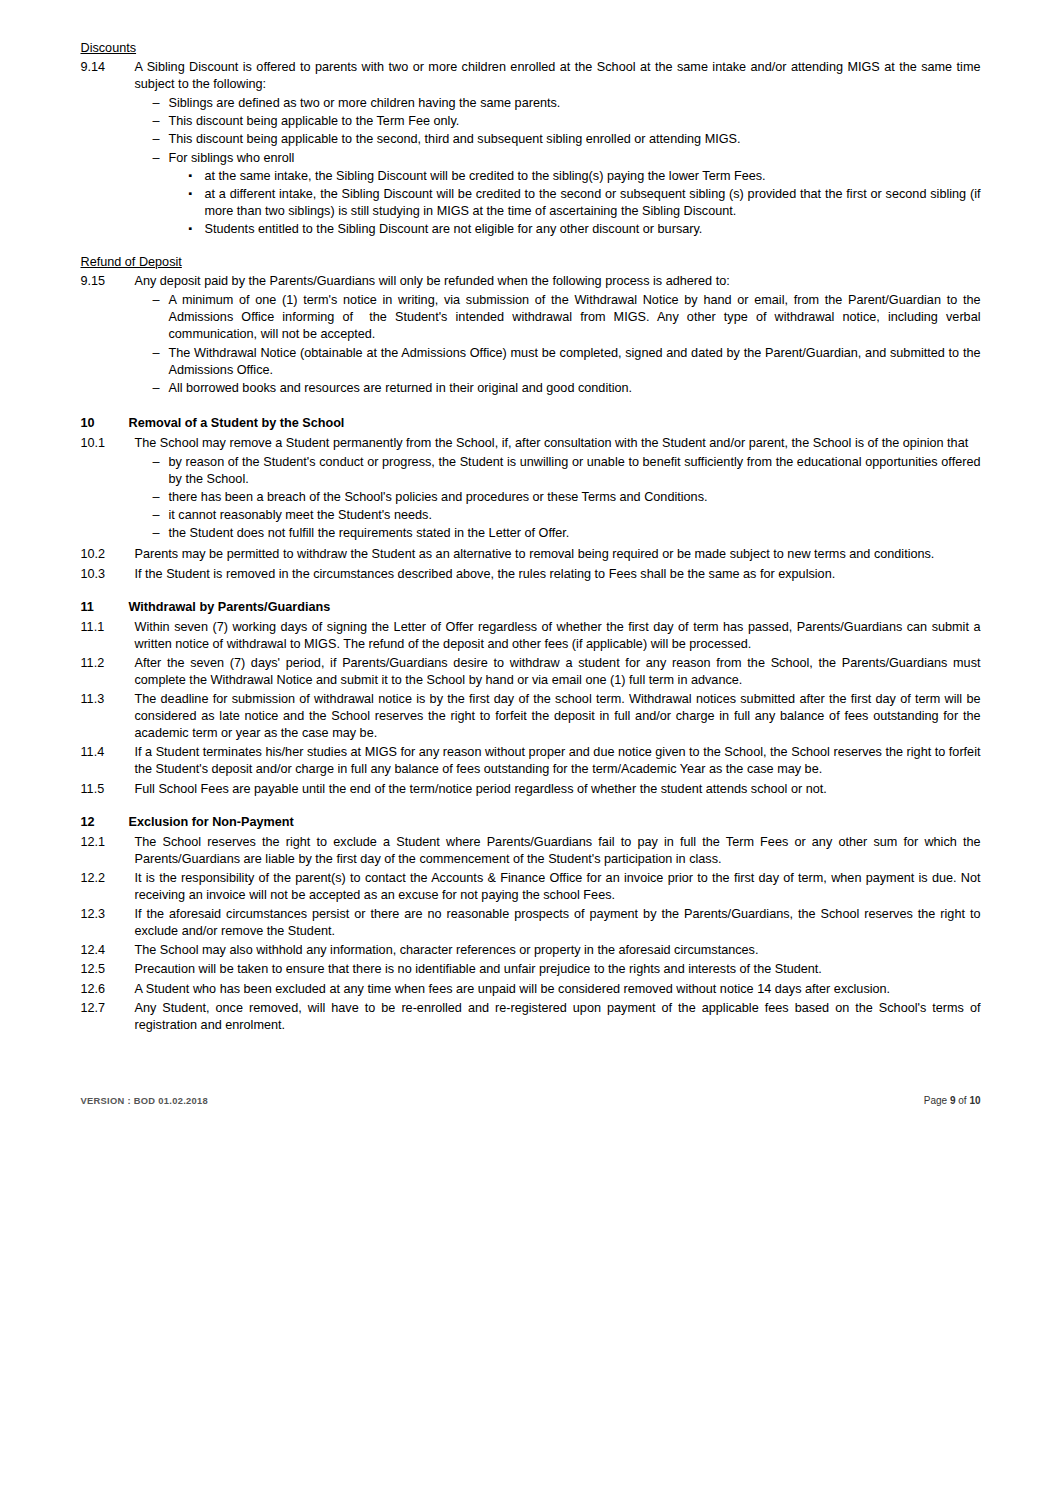Discounts
9.14
A Sibling Discount is offered to parents with two or more children enrolled at the School at the same intake and/or attending MIGS at the same time subject to the following:
Siblings are defined as two or more children having the same parents.
This discount being applicable to the Term Fee only.
This discount being applicable to the second, third and subsequent sibling enrolled or attending MIGS.
For siblings who enroll
at the same intake, the Sibling Discount will be credited to the sibling(s) paying the lower Term Fees.
at a different intake, the Sibling Discount will be credited to the second or subsequent sibling (s) provided that the first or second sibling (if more than two siblings) is still studying in MIGS at the time of ascertaining the Sibling Discount.
Students entitled to the Sibling Discount are not eligible for any other discount or bursary.
Refund of Deposit
9.15
Any deposit paid by the Parents/Guardians will only be refunded when the following process is adhered to:
A minimum of one (1) term's notice in writing, via submission of the Withdrawal Notice by hand or email, from the Parent/Guardian to the Admissions Office informing of the Student's intended withdrawal from MIGS. Any other type of withdrawal notice, including verbal communication, will not be accepted.
The Withdrawal Notice (obtainable at the Admissions Office) must be completed, signed and dated by the Parent/Guardian, and submitted to the Admissions Office.
All borrowed books and resources are returned in their original and good condition.
10
Removal of a Student by the School
10.1
The School may remove a Student permanently from the School, if, after consultation with the Student and/or parent, the School is of the opinion that
by reason of the Student's conduct or progress, the Student is unwilling or unable to benefit sufficiently from the educational opportunities offered by the School.
there has been a breach of the School's policies and procedures or these Terms and Conditions.
it cannot reasonably meet the Student's needs.
the Student does not fulfill the requirements stated in the Letter of Offer.
10.2
Parents may be permitted to withdraw the Student as an alternative to removal being required or be made subject to new terms and conditions.
10.3
If the Student is removed in the circumstances described above, the rules relating to Fees shall be the same as for expulsion.
11
Withdrawal by Parents/Guardians
11.1
Within seven (7) working days of signing the Letter of Offer regardless of whether the first day of term has passed, Parents/Guardians can submit a written notice of withdrawal to MIGS. The refund of the deposit and other fees (if applicable) will be processed.
11.2
After the seven (7) days' period, if Parents/Guardians desire to withdraw a student for any reason from the School, the Parents/Guardians must complete the Withdrawal Notice and submit it to the School by hand or via email one (1) full term in advance.
11.3
The deadline for submission of withdrawal notice is by the first day of the school term. Withdrawal notices submitted after the first day of term will be considered as late notice and the School reserves the right to forfeit the deposit in full and/or charge in full any balance of fees outstanding for the academic term or year as the case may be.
11.4
If a Student terminates his/her studies at MIGS for any reason without proper and due notice given to the School, the School reserves the right to forfeit the Student's deposit and/or charge in full any balance of fees outstanding for the term/Academic Year as the case may be.
11.5
Full School Fees are payable until the end of the term/notice period regardless of whether the student attends school or not.
12
Exclusion for Non-Payment
12.1
The School reserves the right to exclude a Student where Parents/Guardians fail to pay in full the Term Fees or any other sum for which the Parents/Guardians are liable by the first day of the commencement of the Student's participation in class.
12.2
It is the responsibility of the parent(s) to contact the Accounts & Finance Office for an invoice prior to the first day of term, when payment is due. Not receiving an invoice will not be accepted as an excuse for not paying the school Fees.
12.3
If the aforesaid circumstances persist or there are no reasonable prospects of payment by the Parents/Guardians, the School reserves the right to exclude and/or remove the Student.
12.4
The School may also withhold any information, character references or property in the aforesaid circumstances.
12.5
Precaution will be taken to ensure that there is no identifiable and unfair prejudice to the rights and interests of the Student.
12.6
A Student who has been excluded at any time when fees are unpaid will be considered removed without notice 14 days after exclusion.
12.7
Any Student, once removed, will have to be re-enrolled and re-registered upon payment of the applicable fees based on the School's terms of registration and enrolment.
VERSION : BOD 01.02.2018
Page 9 of 10